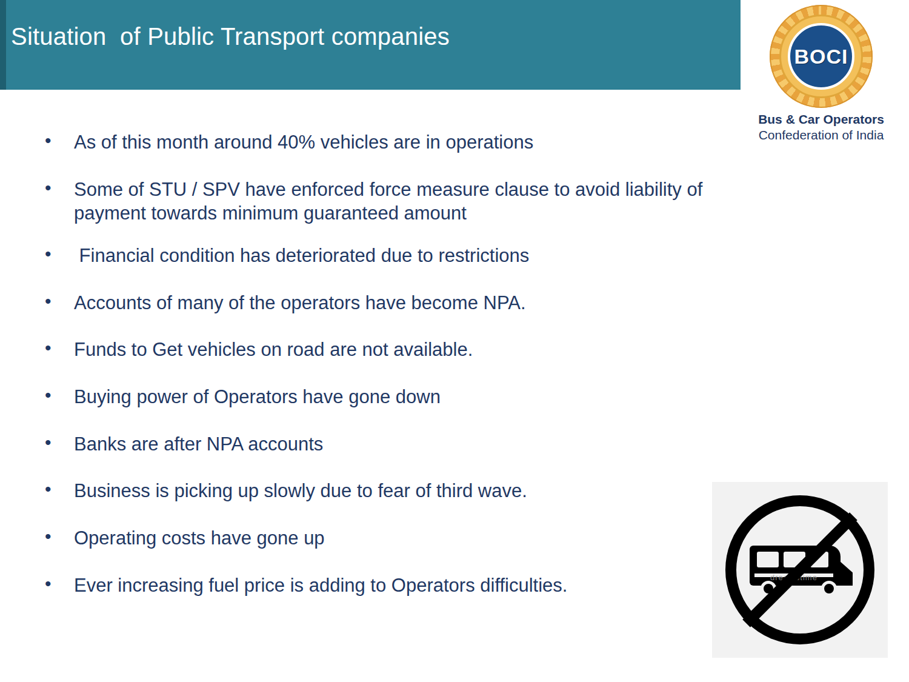Situation of Public Transport companies
BOCI
Bus & Car Operators
Confederation of India
As of this month around 40% vehicles are in operations
Some of STU / SPV have enforced force measure clause to avoid liability of payment towards minimum guaranteed amount
Financial condition has deteriorated due to restrictions
Accounts of many of the operators have become NPA.
Funds to Get vehicles on road are not available.
Buying power of Operators have gone down
Banks are after NPA accounts
Business is picking up slowly due to fear of third wave.
Operating costs have gone up
Ever increasing fuel price is adding to Operators difficulties.
dreamstime